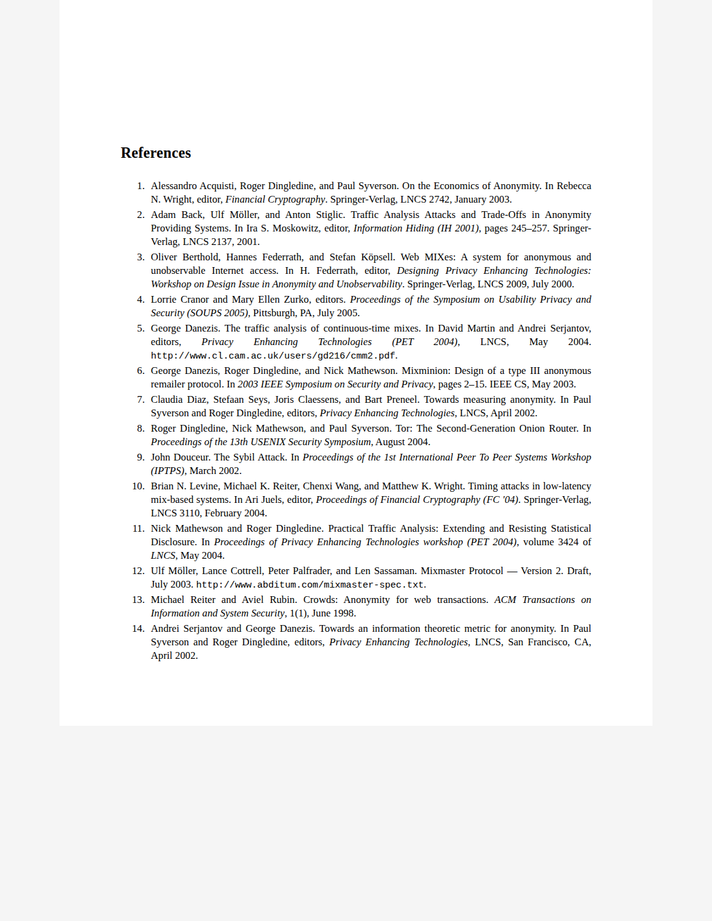References
Alessandro Acquisti, Roger Dingledine, and Paul Syverson. On the Economics of Anonymity. In Rebecca N. Wright, editor, Financial Cryptography. Springer-Verlag, LNCS 2742, January 2003.
Adam Back, Ulf Möller, and Anton Stiglic. Traffic Analysis Attacks and Trade-Offs in Anonymity Providing Systems. In Ira S. Moskowitz, editor, Information Hiding (IH 2001), pages 245–257. Springer-Verlag, LNCS 2137, 2001.
Oliver Berthold, Hannes Federrath, and Stefan Köpsell. Web MIXes: A system for anonymous and unobservable Internet access. In H. Federrath, editor, Designing Privacy Enhancing Technologies: Workshop on Design Issue in Anonymity and Unobservability. Springer-Verlag, LNCS 2009, July 2000.
Lorrie Cranor and Mary Ellen Zurko, editors. Proceedings of the Symposium on Usability Privacy and Security (SOUPS 2005), Pittsburgh, PA, July 2005.
George Danezis. The traffic analysis of continuous-time mixes. In David Martin and Andrei Serjantov, editors, Privacy Enhancing Technologies (PET 2004), LNCS, May 2004. http://www.cl.cam.ac.uk/users/gd216/cmm2.pdf.
George Danezis, Roger Dingledine, and Nick Mathewson. Mixminion: Design of a type III anonymous remailer protocol. In 2003 IEEE Symposium on Security and Privacy, pages 2–15. IEEE CS, May 2003.
Claudia Diaz, Stefaan Seys, Joris Claessens, and Bart Preneel. Towards measuring anonymity. In Paul Syverson and Roger Dingledine, editors, Privacy Enhancing Technologies, LNCS, April 2002.
Roger Dingledine, Nick Mathewson, and Paul Syverson. Tor: The Second-Generation Onion Router. In Proceedings of the 13th USENIX Security Symposium, August 2004.
John Douceur. The Sybil Attack. In Proceedings of the 1st International Peer To Peer Systems Workshop (IPTPS), March 2002.
Brian N. Levine, Michael K. Reiter, Chenxi Wang, and Matthew K. Wright. Timing attacks in low-latency mix-based systems. In Ari Juels, editor, Proceedings of Financial Cryptography (FC '04). Springer-Verlag, LNCS 3110, February 2004.
Nick Mathewson and Roger Dingledine. Practical Traffic Analysis: Extending and Resisting Statistical Disclosure. In Proceedings of Privacy Enhancing Technologies workshop (PET 2004), volume 3424 of LNCS, May 2004.
Ulf Möller, Lance Cottrell, Peter Palfrader, and Len Sassaman. Mixmaster Protocol — Version 2. Draft, July 2003. http://www.abditum.com/mixmaster-spec.txt.
Michael Reiter and Aviel Rubin. Crowds: Anonymity for web transactions. ACM Transactions on Information and System Security, 1(1), June 1998.
Andrei Serjantov and George Danezis. Towards an information theoretic metric for anonymity. In Paul Syverson and Roger Dingledine, editors, Privacy Enhancing Technologies, LNCS, San Francisco, CA, April 2002.